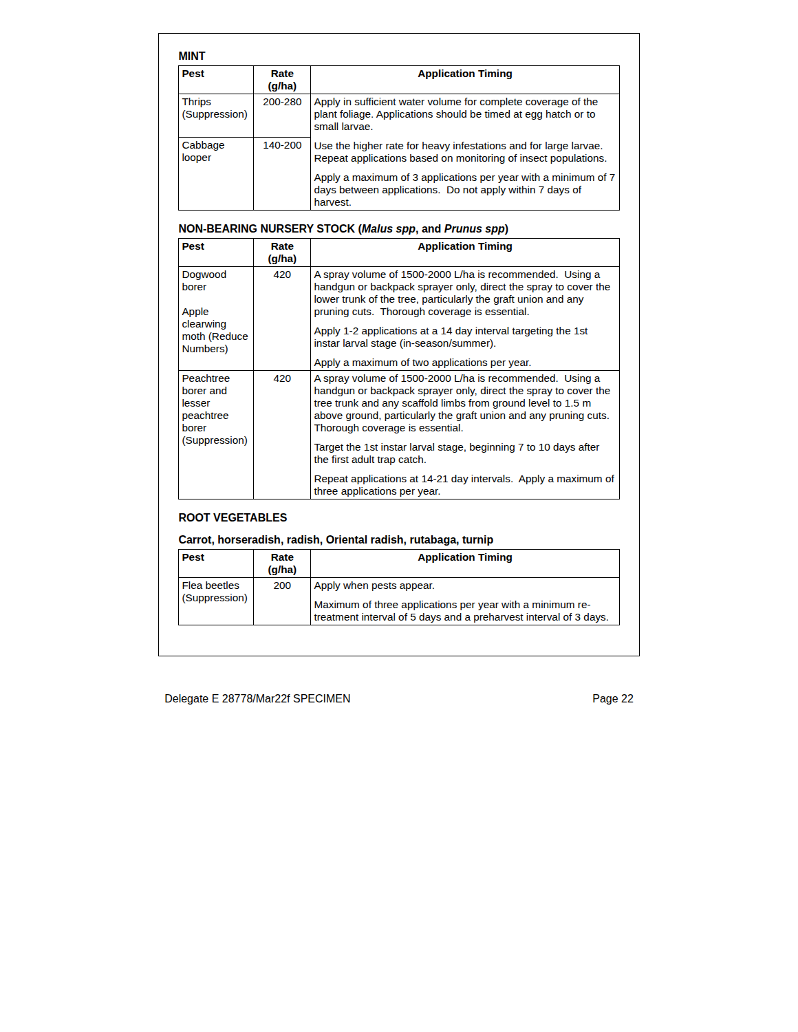MINT
| Pest | Rate (g/ha) | Application Timing |
| --- | --- | --- |
| Thrips (Suppression) | 200-280 | Apply in sufficient water volume for complete coverage of the plant foliage. Applications should be timed at egg hatch or to small larvae. Use the higher rate for heavy infestations and for large larvae. Repeat applications based on monitoring of insect populations. Apply a maximum of 3 applications per year with a minimum of 7 days between applications. Do not apply within 7 days of harvest. |
| Cabbage looper | 140-200 |
NON-BEARING NURSERY STOCK (Malus spp, and Prunus spp)
| Pest | Rate (g/ha) | Application Timing |
| --- | --- | --- |
| Dogwood borer Apple clearwing moth (Reduce Numbers) | 420 | A spray volume of 1500-2000 L/ha is recommended. Using a handgun or backpack sprayer only, direct the spray to cover the lower trunk of the tree, particularly the graft union and any pruning cuts. Thorough coverage is essential. Apply 1-2 applications at a 14 day interval targeting the 1st instar larval stage (in-season/summer). Apply a maximum of two applications per year. |
| Peachtree borer and lesser peachtree borer (Suppression) | 420 | A spray volume of 1500-2000 L/ha is recommended. Using a handgun or backpack sprayer only, direct the spray to cover the tree trunk and any scaffold limbs from ground level to 1.5 m above ground, particularly the graft union and any pruning cuts. Thorough coverage is essential. Target the 1st instar larval stage, beginning 7 to 10 days after the first adult trap catch. Repeat applications at 14-21 day intervals. Apply a maximum of three applications per year. |
ROOT VEGETABLES
Carrot, horseradish, radish, Oriental radish, rutabaga, turnip
| Pest | Rate (g/ha) | Application Timing |
| --- | --- | --- |
| Flea beetles (Suppression) | 200 | Apply when pests appear. Maximum of three applications per year with a minimum re-treatment interval of 5 days and a preharvest interval of 3 days. |
Delegate E 28778/Mar22f SPECIMEN Page 22